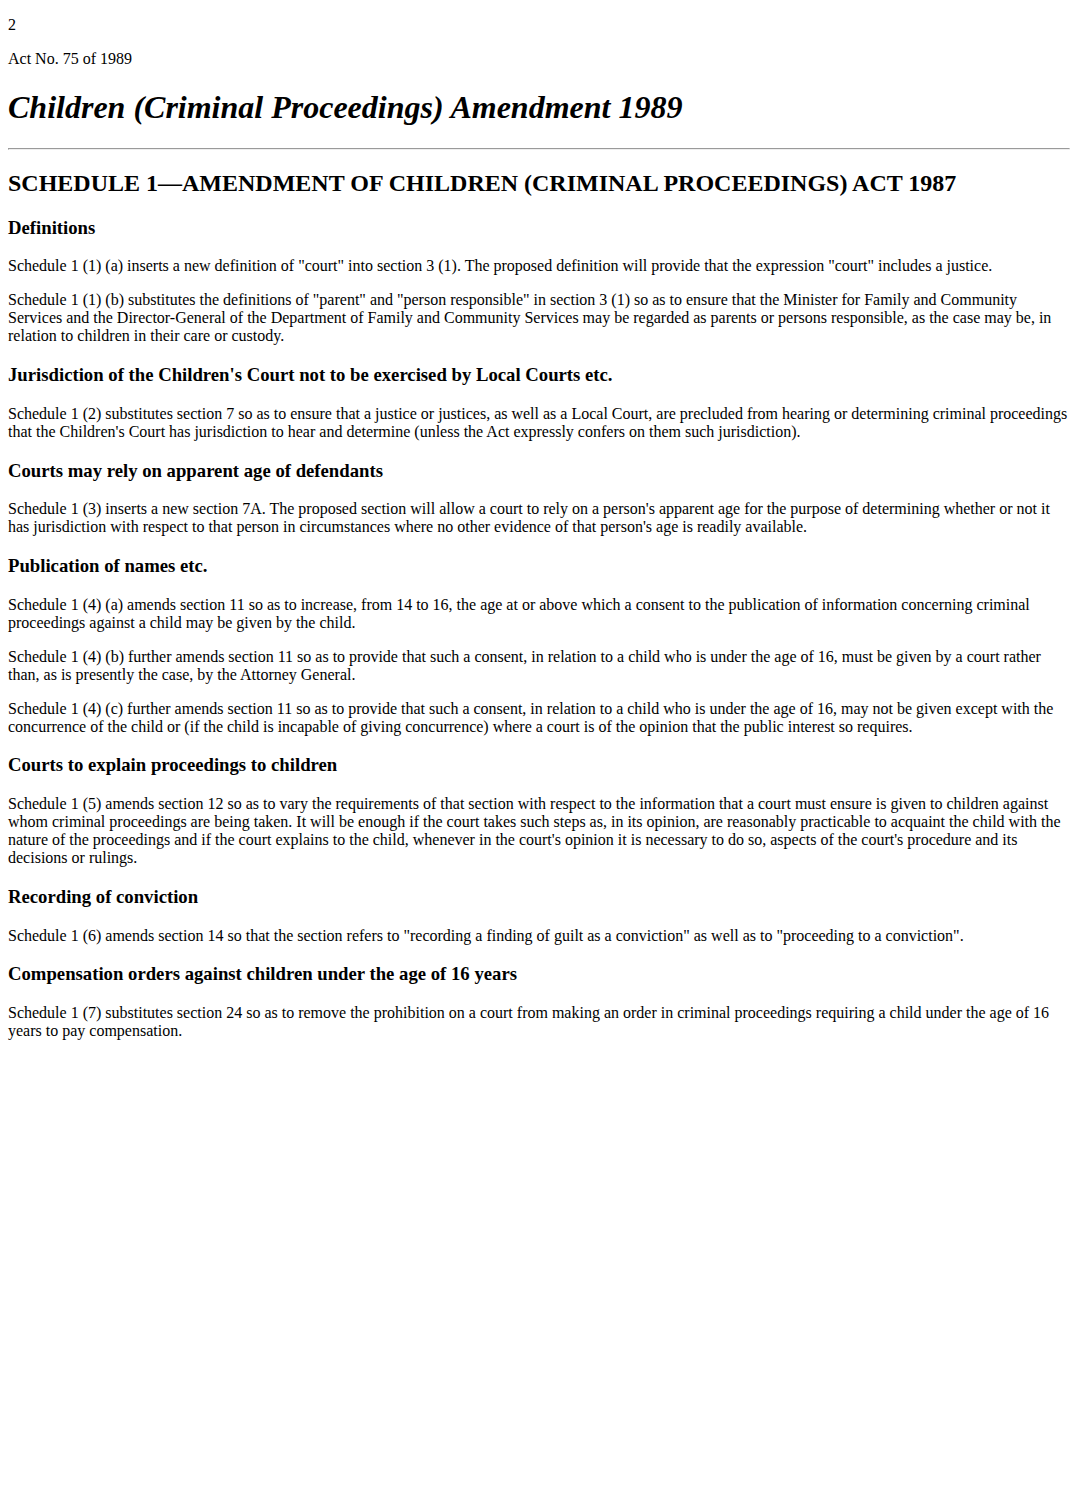2
Act No. 75 of 1989
Children (Criminal Proceedings) Amendment 1989
SCHEDULE 1—AMENDMENT OF CHILDREN (CRIMINAL PROCEEDINGS) ACT 1987
Definitions
Schedule 1 (1) (a) inserts a new definition of "court" into section 3 (1). The proposed definition will provide that the expression "court" includes a justice.
Schedule 1 (1) (b) substitutes the definitions of "parent" and "person responsible" in section 3 (1) so as to ensure that the Minister for Family and Community Services and the Director-General of the Department of Family and Community Services may be regarded as parents or persons responsible, as the case may be, in relation to children in their care or custody.
Jurisdiction of the Children's Court not to be exercised by Local Courts etc.
Schedule 1 (2) substitutes section 7 so as to ensure that a justice or justices, as well as a Local Court, are precluded from hearing or determining criminal proceedings that the Children's Court has jurisdiction to hear and determine (unless the Act expressly confers on them such jurisdiction).
Courts may rely on apparent age of defendants
Schedule 1 (3) inserts a new section 7A. The proposed section will allow a court to rely on a person's apparent age for the purpose of determining whether or not it has jurisdiction with respect to that person in circumstances where no other evidence of that person's age is readily available.
Publication of names etc.
Schedule 1 (4) (a) amends section 11 so as to increase, from 14 to 16, the age at or above which a consent to the publication of information concerning criminal proceedings against a child may be given by the child.
Schedule 1 (4) (b) further amends section 11 so as to provide that such a consent, in relation to a child who is under the age of 16, must be given by a court rather than, as is presently the case, by the Attorney General.
Schedule 1 (4) (c) further amends section 11 so as to provide that such a consent, in relation to a child who is under the age of 16, may not be given except with the concurrence of the child or (if the child is incapable of giving concurrence) where a court is of the opinion that the public interest so requires.
Courts to explain proceedings to children
Schedule 1 (5) amends section 12 so as to vary the requirements of that section with respect to the information that a court must ensure is given to children against whom criminal proceedings are being taken. It will be enough if the court takes such steps as, in its opinion, are reasonably practicable to acquaint the child with the nature of the proceedings and if the court explains to the child, whenever in the court's opinion it is necessary to do so, aspects of the court's procedure and its decisions or rulings.
Recording of conviction
Schedule 1 (6) amends section 14 so that the section refers to "recording a finding of guilt as a conviction" as well as to "proceeding to a conviction".
Compensation orders against children under the age of 16 years
Schedule 1 (7) substitutes section 24 so as to remove the prohibition on a court from making an order in criminal proceedings requiring a child under the age of 16 years to pay compensation.